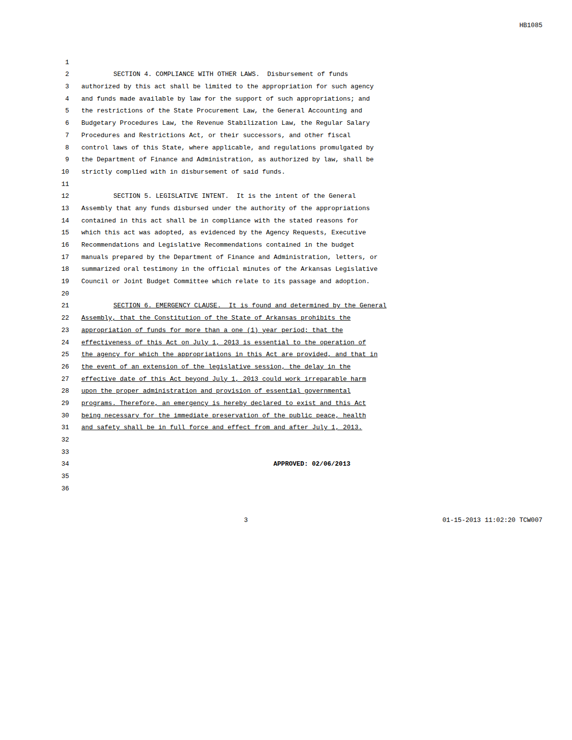HB1085
1
2 SECTION 4. COMPLIANCE WITH OTHER LAWS. Disbursement of funds
3 authorized by this act shall be limited to the appropriation for such agency
4 and funds made available by law for the support of such appropriations; and
5 the restrictions of the State Procurement Law, the General Accounting and
6 Budgetary Procedures Law, the Revenue Stabilization Law, the Regular Salary
7 Procedures and Restrictions Act, or their successors, and other fiscal
8 control laws of this State, where applicable, and regulations promulgated by
9 the Department of Finance and Administration, as authorized by law, shall be
10 strictly complied with in disbursement of said funds.
11
12 SECTION 5. LEGISLATIVE INTENT. It is the intent of the General
13 Assembly that any funds disbursed under the authority of the appropriations
14 contained in this act shall be in compliance with the stated reasons for
15 which this act was adopted, as evidenced by the Agency Requests, Executive
16 Recommendations and Legislative Recommendations contained in the budget
17 manuals prepared by the Department of Finance and Administration, letters, or
18 summarized oral testimony in the official minutes of the Arkansas Legislative
19 Council or Joint Budget Committee which relate to its passage and adoption.
20
21 SECTION 6. EMERGENCY CLAUSE. It is found and determined by the General
22 Assembly, that the Constitution of the State of Arkansas prohibits the
23 appropriation of funds for more than a one (1) year period; that the
24 effectiveness of this Act on July 1, 2013 is essential to the operation of
25 the agency for which the appropriations in this Act are provided, and that in
26 the event of an extension of the legislative session, the delay in the
27 effective date of this Act beyond July 1, 2013 could work irreparable harm
28 upon the proper administration and provision of essential governmental
29 programs. Therefore, an emergency is hereby declared to exist and this Act
30 being necessary for the immediate preservation of the public peace, health
31 and safety shall be in full force and effect from and after July 1, 2013.
32
33
34 APPROVED: 02/06/2013
35
36
3 01-15-2013 11:02:20 TCW007